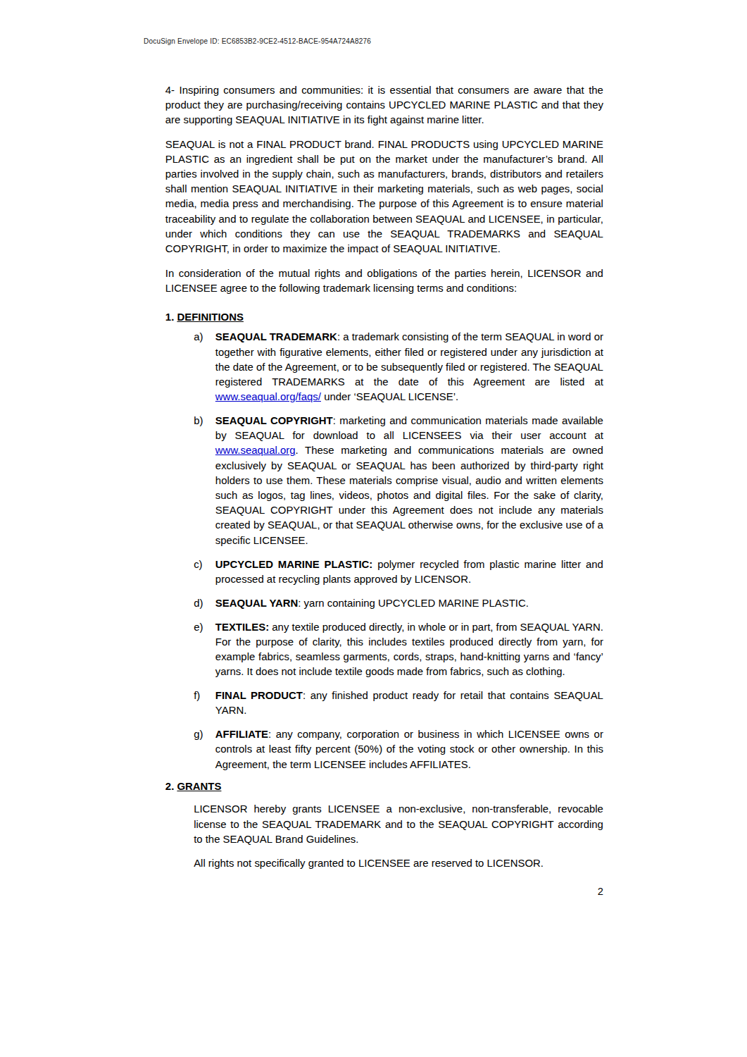DocuSign Envelope ID: EC6853B2-9CE2-4512-BACE-954A724A8276
4- Inspiring consumers and communities: it is essential that consumers are aware that the product they are purchasing/receiving contains UPCYCLED MARINE PLASTIC and that they are supporting SEAQUAL INITIATIVE in its fight against marine litter.
SEAQUAL is not a FINAL PRODUCT brand. FINAL PRODUCTS using UPCYCLED MARINE PLASTIC as an ingredient shall be put on the market under the manufacturer’s brand. All parties involved in the supply chain, such as manufacturers, brands, distributors and retailers shall mention SEAQUAL INITIATIVE in their marketing materials, such as web pages, social media, media press and merchandising. The purpose of this Agreement is to ensure material traceability and to regulate the collaboration between SEAQUAL and LICENSEE, in particular, under which conditions they can use the SEAQUAL TRADEMARKS and SEAQUAL COPYRIGHT, in order to maximize the impact of SEAQUAL INITIATIVE.
In consideration of the mutual rights and obligations of the parties herein, LICENSOR and LICENSEE agree to the following trademark licensing terms and conditions:
DEFINITIONS
SEAQUAL TRADEMARK: a trademark consisting of the term SEAQUAL in word or together with figurative elements, either filed or registered under any jurisdiction at the date of the Agreement, or to be subsequently filed or registered. The SEAQUAL registered TRADEMARKS at the date of this Agreement are listed at www.seaqual.org/faqs/ under ‘SEAQUAL LICENSE’.
SEAQUAL COPYRIGHT: marketing and communication materials made available by SEAQUAL for download to all LICENSEES via their user account at www.seaqual.org. These marketing and communications materials are owned exclusively by SEAQUAL or SEAQUAL has been authorized by third-party right holders to use them. These materials comprise visual, audio and written elements such as logos, tag lines, videos, photos and digital files. For the sake of clarity, SEAQUAL COPYRIGHT under this Agreement does not include any materials created by SEAQUAL, or that SEAQUAL otherwise owns, for the exclusive use of a specific LICENSEE.
UPCYCLED MARINE PLASTIC: polymer recycled from plastic marine litter and processed at recycling plants approved by LICENSOR.
SEAQUAL YARN: yarn containing UPCYCLED MARINE PLASTIC.
TEXTILES: any textile produced directly, in whole or in part, from SEAQUAL YARN. For the purpose of clarity, this includes textiles produced directly from yarn, for example fabrics, seamless garments, cords, straps, hand-knitting yarns and ‘fancy’ yarns. It does not include textile goods made from fabrics, such as clothing.
FINAL PRODUCT: any finished product ready for retail that contains SEAQUAL YARN.
AFFILIATE: any company, corporation or business in which LICENSEE owns or controls at least fifty percent (50%) of the voting stock or other ownership. In this Agreement, the term LICENSEE includes AFFILIATES.
GRANTS
LICENSOR hereby grants LICENSEE a non-exclusive, non-transferable, revocable license to the SEAQUAL TRADEMARK and to the SEAQUAL COPYRIGHT according to the SEAQUAL Brand Guidelines.
All rights not specifically granted to LICENSEE are reserved to LICENSOR.
2